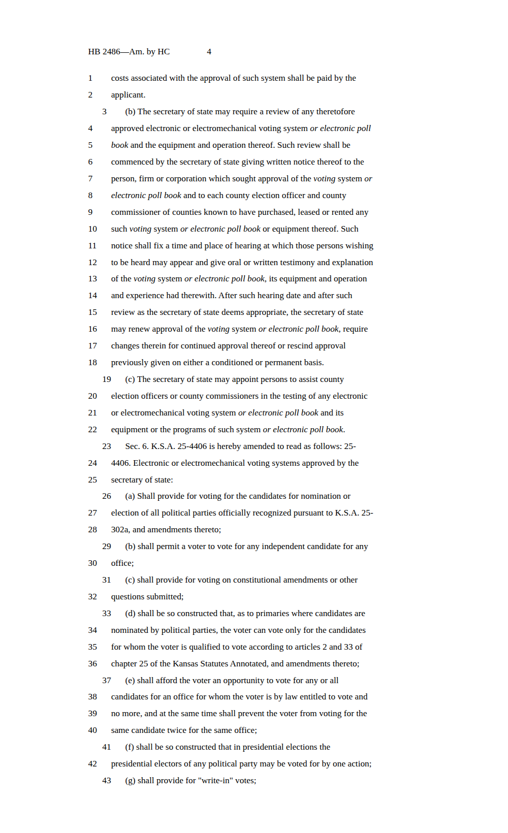HB 2486—Am. by HC 4
costs associated with the approval of such system shall be paid by the
applicant.
(b) The secretary of state may require a review of any theretofore
approved electronic or electromechanical voting system or electronic poll
book and the equipment and operation thereof. Such review shall be
commenced by the secretary of state giving written notice thereof to the
person, firm or corporation which sought approval of the voting system or
electronic poll book and to each county election officer and county
commissioner of counties known to have purchased, leased or rented any
such voting system or electronic poll book or equipment thereof. Such
notice shall fix a time and place of hearing at which those persons wishing
to be heard may appear and give oral or written testimony and explanation
of the voting system or electronic poll book, its equipment and operation
and experience had therewith. After such hearing date and after such
review as the secretary of state deems appropriate, the secretary of state
may renew approval of the voting system or electronic poll book, require
changes therein for continued approval thereof or rescind approval
previously given on either a conditioned or permanent basis.
(c) The secretary of state may appoint persons to assist county
election officers or county commissioners in the testing of any electronic
or electromechanical voting system or electronic poll book and its
equipment or the programs of such system or electronic poll book.
Sec. 6. K.S.A. 25-4406 is hereby amended to read as follows: 25-
4406. Electronic or electromechanical voting systems approved by the
secretary of state:
(a) Shall provide for voting for the candidates for nomination or
election of all political parties officially recognized pursuant to K.S.A. 25-
302a, and amendments thereto;
(b) shall permit a voter to vote for any independent candidate for any
office;
(c) shall provide for voting on constitutional amendments or other
questions submitted;
(d) shall be so constructed that, as to primaries where candidates are
nominated by political parties, the voter can vote only for the candidates
for whom the voter is qualified to vote according to articles 2 and 33 of
chapter 25 of the Kansas Statutes Annotated, and amendments thereto;
(e) shall afford the voter an opportunity to vote for any or all
candidates for an office for whom the voter is by law entitled to vote and
no more, and at the same time shall prevent the voter from voting for the
same candidate twice for the same office;
(f) shall be so constructed that in presidential elections the
presidential electors of any political party may be voted for by one action;
(g) shall provide for "write-in" votes;